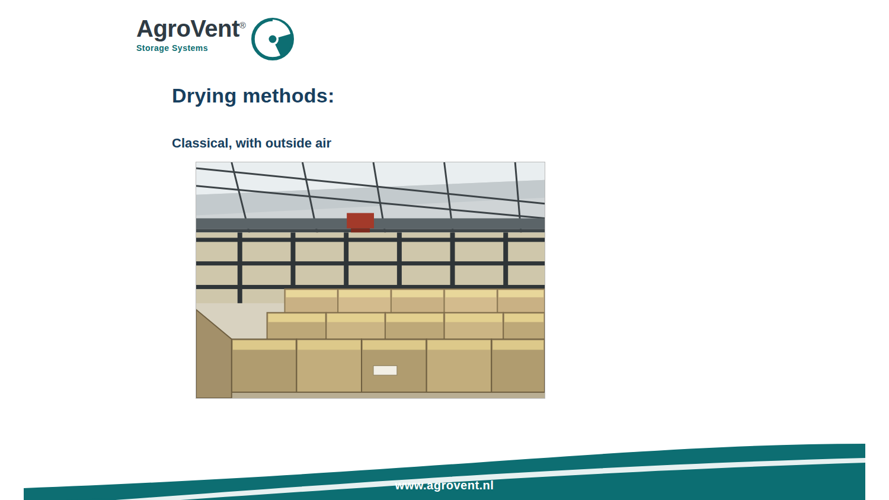AgroVent®
Storage Systems
Drying methods:
Classical, with outside air
www.agrovent.nl